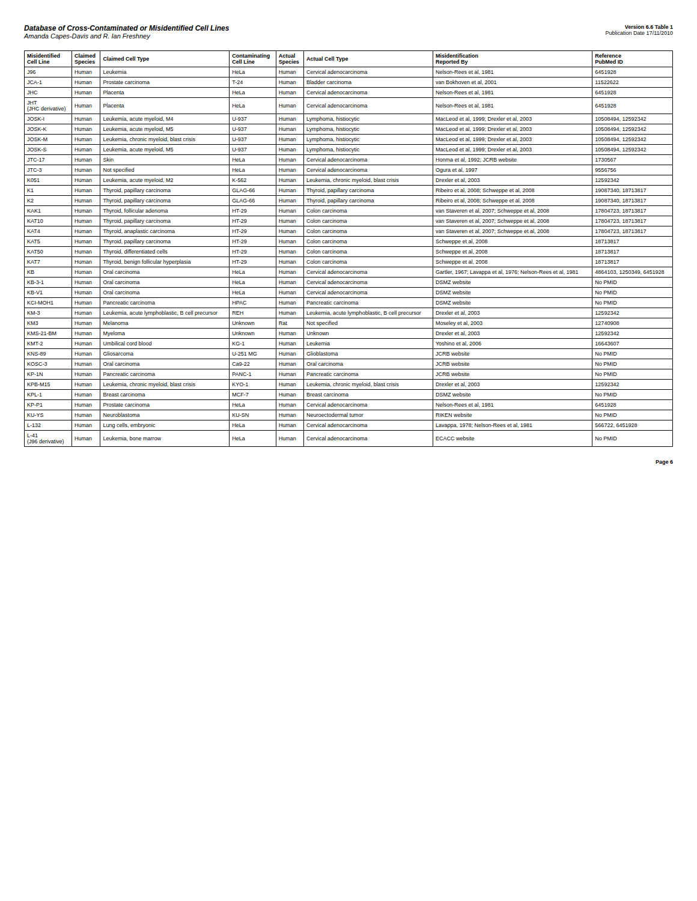Database of Cross-Contaminated or Misidentified Cell Lines
Amanda Capes-Davis and R. Ian Freshney
Version 6.6 Table 1
Publication Date 17/11/2010
| Misidentified Cell Line | Claimed Species | Claimed Cell Type | Contaminating Cell Line | Actual Species | Actual Cell Type | Misidentification Reported By | Reference PubMed ID |
| --- | --- | --- | --- | --- | --- | --- | --- |
| J96 | Human | Leukemia | HeLa | Human | Cervical adenocarcinoma | Nelson-Rees et al, 1981 | 6451928 |
| JCA-1 | Human | Prostate carcinoma | T-24 | Human | Bladder carcinoma | van Bokhoven et al, 2001 | 11522622 |
| JHC | Human | Placenta | HeLa | Human | Cervical adenocarcinoma | Nelson-Rees et al, 1981 | 6451928 |
| JHT (JHC derivative) | Human | Placenta | HeLa | Human | Cervical adenocarcinoma | Nelson-Rees et al, 1981 | 6451928 |
| JOSK-I | Human | Leukemia, acute myeloid, M4 | U-937 | Human | Lymphoma, histiocytic | MacLeod et al, 1999; Drexler et al, 2003 | 10508494, 12592342 |
| JOSK-K | Human | Leukemia, acute myeloid, M5 | U-937 | Human | Lymphoma, histiocytic | MacLeod et al, 1999; Drexler et al, 2003 | 10508494, 12592342 |
| JOSK-M | Human | Leukemia, chronic myeloid, blast crisis | U-937 | Human | Lymphoma, histiocytic | MacLeod et al, 1999; Drexler et al, 2003 | 10508494, 12592342 |
| JOSK-S | Human | Leukemia, acute myeloid, M5 | U-937 | Human | Lymphoma, histiocytic | MacLeod et al, 1999; Drexler et al, 2003 | 10508494, 12592342 |
| JTC-17 | Human | Skin | HeLa | Human | Cervical adenocarcinoma | Honma et al, 1992; JCRB website | 1730567 |
| JTC-3 | Human | Not specified | HeLa | Human | Cervical adenocarcinoma | Ogura et al, 1997 | 9556756 |
| K051 | Human | Leukemia, acute myeloid, M2 | K-562 | Human | Leukemia, chronic myeloid, blast crisis | Drexler et al, 2003 | 12592342 |
| K1 | Human | Thyroid, papillary carcinoma | GLAG-66 | Human | Thyroid, papillary carcinoma | Ribeiro et al, 2008; Schweppe et al, 2008 | 19087340, 18713817 |
| K2 | Human | Thyroid, papillary carcinoma | GLAG-66 | Human | Thyroid, papillary carcinoma | Ribeiro et al, 2008; Schweppe et al, 2008 | 19087340, 18713817 |
| KAK1 | Human | Thyroid, follicular adenoma | HT-29 | Human | Colon carcinoma | van Staveren et al, 2007; Schweppe et al, 2008 | 17804723, 18713817 |
| KAT10 | Human | Thyroid, papillary carcinoma | HT-29 | Human | Colon carcinoma | van Staveren et al, 2007; Schweppe et al, 2008 | 17804723, 18713817 |
| KAT4 | Human | Thyroid, anaplastic carcinoma | HT-29 | Human | Colon carcinoma | van Staveren et al, 2007; Schweppe et al, 2008 | 17804723, 18713817 |
| KAT5 | Human | Thyroid, papillary carcinoma | HT-29 | Human | Colon carcinoma | Schweppe et al, 2008 | 18713817 |
| KAT50 | Human | Thyroid, differentiated cells | HT-29 | Human | Colon carcinoma | Schweppe et al, 2008 | 18713817 |
| KAT7 | Human | Thyroid, benign follicular hyperplasia | HT-29 | Human | Colon carcinoma | Schweppe et al, 2008 | 18713817 |
| KB | Human | Oral carcinoma | HeLa | Human | Cervical adenocarcinoma | Gartler, 1967; Lavappa et al, 1976; Nelson-Rees et al, 1981 | 4864103, 1250349, 6451928 |
| KB-3-1 | Human | Oral carcinoma | HeLa | Human | Cervical adenocarcinoma | DSMZ website | No PMID |
| KB-V1 | Human | Oral carcinoma | HeLa | Human | Cervical adenocarcinoma | DSMZ website | No PMID |
| KCI-MOH1 | Human | Pancreatic carcinoma | HPAC | Human | Pancreatic carcinoma | DSMZ website | No PMID |
| KM-3 | Human | Leukemia, acute lymphoblastic, B cell precursor | REH | Human | Leukemia, acute lymphoblastic, B cell precursor | Drexler et al, 2003 | 12592342 |
| KM3 | Human | Melanoma | Unknown | Rat | Not specified | Moseley et al, 2003 | 12740908 |
| KMS-21-BM | Human | Myeloma | Unknown | Human | Unknown | Drexler et al, 2003 | 12592342 |
| KMT-2 | Human | Umbilical cord blood | KG-1 | Human | Leukemia | Yoshino et al, 2006 | 16643607 |
| KNS-89 | Human | Gliosarcoma | U-251 MG | Human | Glioblastoma | JCRB website | No PMID |
| KOSC-3 | Human | Oral carcinoma | Ca9-22 | Human | Oral carcinoma | JCRB website | No PMID |
| KP-1N | Human | Pancreatic carcinoma | PANC-1 | Human | Pancreatic carcinoma | JCRB website | No PMID |
| KPB-M15 | Human | Leukemia, chronic myeloid, blast crisis | KYO-1 | Human | Leukemia, chronic myeloid, blast crisis | Drexler et al, 2003 | 12592342 |
| KPL-1 | Human | Breast carcinoma | MCF-7 | Human | Breast carcinoma | DSMZ website | No PMID |
| KP-P1 | Human | Prostate carcinoma | HeLa | Human | Cervical adenocarcinoma | Nelson-Rees et al, 1981 | 6451928 |
| KU-YS | Human | Neuroblastoma | KU-SN | Human | Neuroectodermal tumor | RIKEN website | No PMID |
| L-132 | Human | Lung cells, embryonic | HeLa | Human | Cervical adenocarcinoma | Lavappa, 1978; Nelson-Rees et al, 1981 | 566722, 6451928 |
| L-41 (J96 derivative) | Human | Leukemia, bone marrow | HeLa | Human | Cervical adenocarcinoma | ECACC website | No PMID |
Page 6